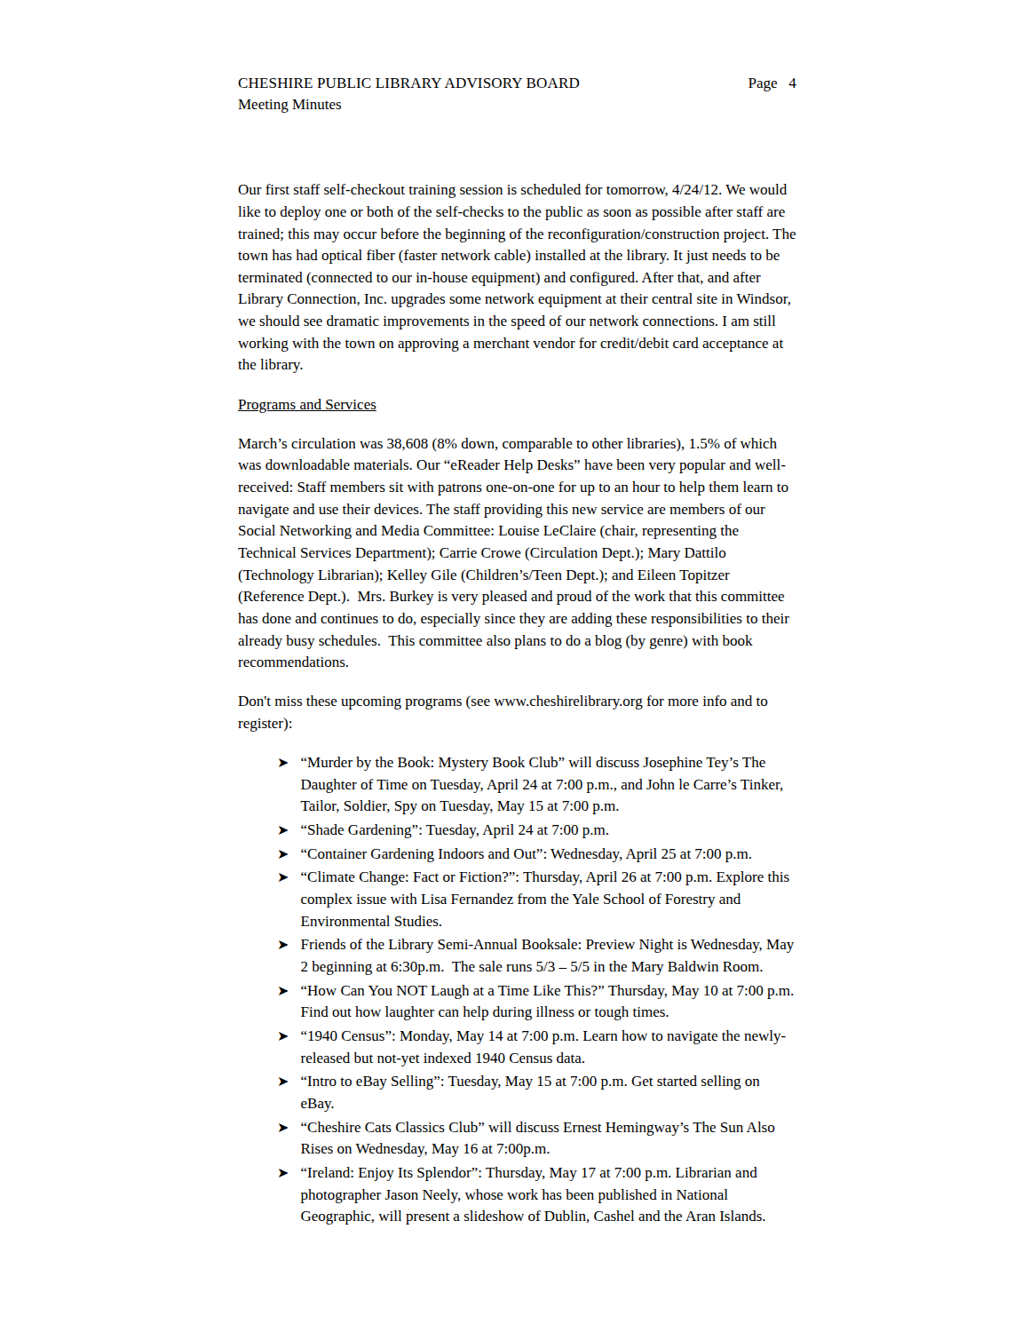Page 4
CHESHIRE PUBLIC LIBRARY ADVISORY BOARD
Meeting Minutes
Our first staff self-checkout training session is scheduled for tomorrow, 4/24/12. We would like to deploy one or both of the self-checks to the public as soon as possible after staff are trained; this may occur before the beginning of the reconfiguration/construction project. The town has had optical fiber (faster network cable) installed at the library. It just needs to be terminated (connected to our in-house equipment) and configured. After that, and after Library Connection, Inc. upgrades some network equipment at their central site in Windsor, we should see dramatic improvements in the speed of our network connections. I am still working with the town on approving a merchant vendor for credit/debit card acceptance at the library.
Programs and Services
March’s circulation was 38,608 (8% down, comparable to other libraries), 1.5% of which was downloadable materials. Our “eReader Help Desks” have been very popular and well-received: Staff members sit with patrons one-on-one for up to an hour to help them learn to navigate and use their devices. The staff providing this new service are members of our Social Networking and Media Committee: Louise LeClaire (chair, representing the Technical Services Department); Carrie Crowe (Circulation Dept.); Mary Dattilo (Technology Librarian); Kelley Gile (Children’s/Teen Dept.); and Eileen Topitzer (Reference Dept.). Mrs. Burkey is very pleased and proud of the work that this committee has done and continues to do, especially since they are adding these responsibilities to their already busy schedules. This committee also plans to do a blog (by genre) with book recommendations.
Don't miss these upcoming programs (see www.cheshirelibrary.org for more info and to register):
“Murder by the Book: Mystery Book Club” will discuss Josephine Tey’s The Daughter of Time on Tuesday, April 24 at 7:00 p.m., and John le Carre’s Tinker, Tailor, Soldier, Spy on Tuesday, May 15 at 7:00 p.m.
“Shade Gardening”: Tuesday, April 24 at 7:00 p.m.
“Container Gardening Indoors and Out”: Wednesday, April 25 at 7:00 p.m.
“Climate Change: Fact or Fiction?”: Thursday, April 26 at 7:00 p.m. Explore this complex issue with Lisa Fernandez from the Yale School of Forestry and Environmental Studies.
Friends of the Library Semi-Annual Booksale: Preview Night is Wednesday, May 2 beginning at 6:30p.m. The sale runs 5/3 – 5/5 in the Mary Baldwin Room.
“How Can You NOT Laugh at a Time Like This?” Thursday, May 10 at 7:00 p.m. Find out how laughter can help during illness or tough times.
“1940 Census”: Monday, May 14 at 7:00 p.m. Learn how to navigate the newly-released but not-yet indexed 1940 Census data.
“Intro to eBay Selling”: Tuesday, May 15 at 7:00 p.m. Get started selling on eBay.
“Cheshire Cats Classics Club” will discuss Ernest Hemingway’s The Sun Also Rises on Wednesday, May 16 at 7:00p.m.
“Ireland: Enjoy Its Splendor”: Thursday, May 17 at 7:00 p.m. Librarian and photographer Jason Neely, whose work has been published in National Geographic, will present a slideshow of Dublin, Cashel and the Aran Islands.